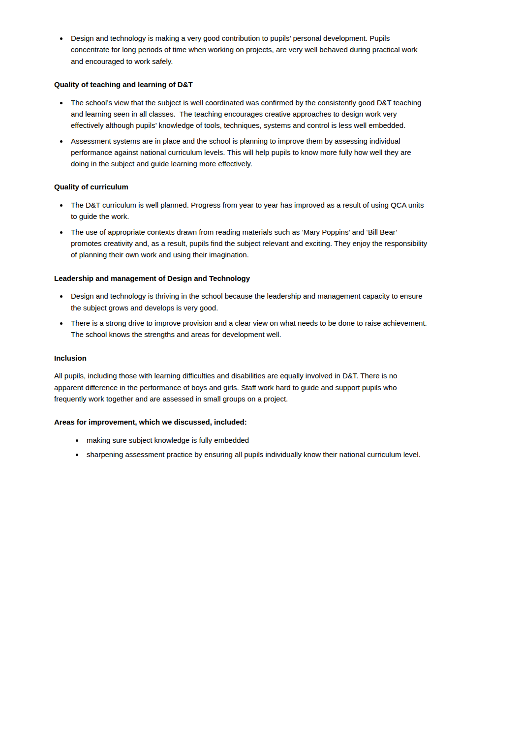Design and technology is making a very good contribution to pupils’ personal development. Pupils concentrate for long periods of time when working on projects, are very well behaved during practical work and encouraged to work safely.
Quality of teaching and learning of D&T
The school’s view that the subject is well coordinated was confirmed by the consistently good D&T teaching and learning seen in all classes. The teaching encourages creative approaches to design work very effectively although pupils’ knowledge of tools, techniques, systems and control is less well embedded.
Assessment systems are in place and the school is planning to improve them by assessing individual performance against national curriculum levels. This will help pupils to know more fully how well they are doing in the subject and guide learning more effectively.
Quality of curriculum
The D&T curriculum is well planned. Progress from year to year has improved as a result of using QCA units to guide the work.
The use of appropriate contexts drawn from reading materials such as ‘Mary Poppins’ and ‘Bill Bear’ promotes creativity and, as a result, pupils find the subject relevant and exciting. They enjoy the responsibility of planning their own work and using their imagination.
Leadership and management of Design and Technology
Design and technology is thriving in the school because the leadership and management capacity to ensure the subject grows and develops is very good.
There is a strong drive to improve provision and a clear view on what needs to be done to raise achievement. The school knows the strengths and areas for development well.
Inclusion
All pupils, including those with learning difficulties and disabilities are equally involved in D&T. There is no apparent difference in the performance of boys and girls. Staff work hard to guide and support pupils who frequently work together and are assessed in small groups on a project.
Areas for improvement, which we discussed, included:
making sure subject knowledge is fully embedded
sharpening assessment practice by ensuring all pupils individually know their national curriculum level.